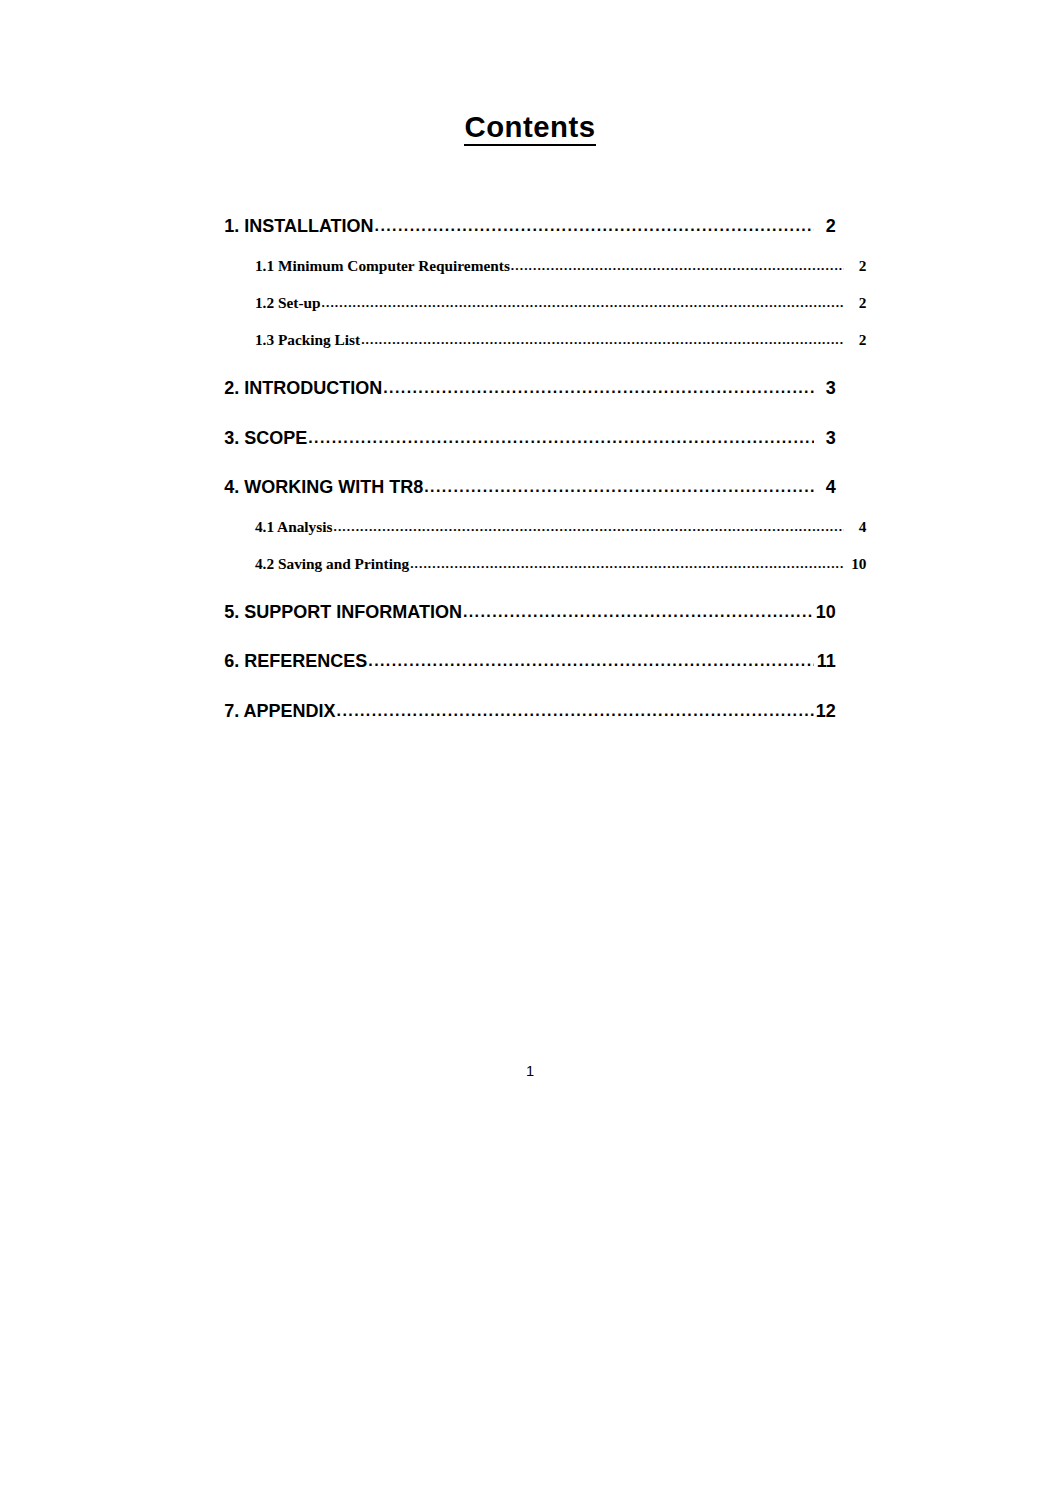Contents
1. INSTALLATION .................................................................................................................................................................. 2
1.1 Minimum Computer Requirements .................................................................................................................................................................. 2
1.2 Set-up .................................................................................................................................................................. 2
1.3 Packing List .................................................................................................................................................................. 2
2. INTRODUCTION .................................................................................................................................................................. 3
3. SCOPE .................................................................................................................................................................. 3
4. WORKING WITH TR8 .................................................................................................................................................................. 4
4.1 Analysis .................................................................................................................................................................. 4
4.2 Saving and Printing .................................................................................................................................................................. 10
5. SUPPORT INFORMATION .................................................................................................................................................................. 10
6. REFERENCES .................................................................................................................................................................. 11
7. APPENDIX .................................................................................................................................................................. 12
1